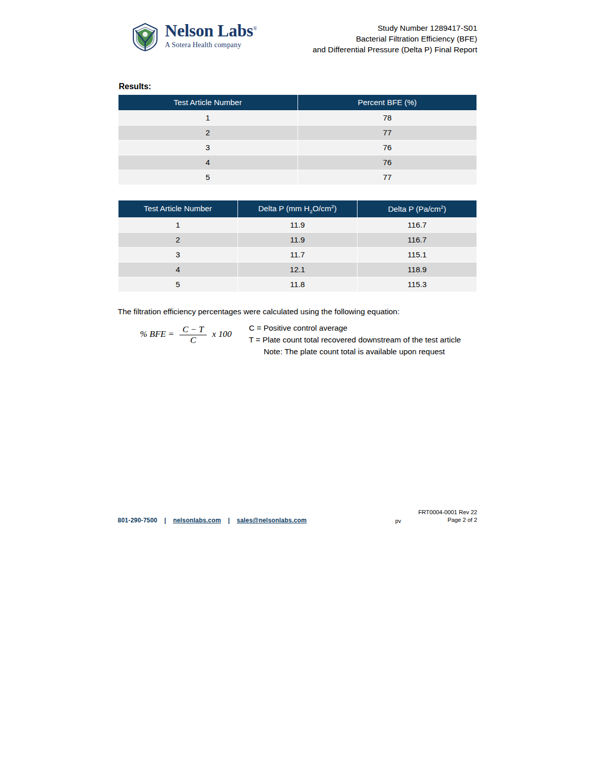Nelson Labs®
A Sotera Health company
Study Number 1289417-S01
Bacterial Filtration Efficiency (BFE)
and Differential Pressure (Delta P) Final Report
Results:
| Test Article Number | Percent BFE (%) |
| --- | --- |
| 1 | 78 |
| 2 | 77 |
| 3 | 76 |
| 4 | 76 |
| 5 | 77 |
| Test Article Number | Delta P (mm H 2 O/cm 2 ) | Delta P (Pa/cm 2 ) |
| --- | --- | --- |
| 1 | 11.9 | 116.7 |
| 2 | 11.9 | 116.7 |
| 3 | 11.7 | 115.1 |
| 4 | 12.1 | 118.9 |
| 5 | 11.8 | 115.3 |
The filtration efficiency percentages were calculated using the following equation:
% BFE = C − T C x 100
C = Positive control average
T = Plate count total recovered downstream of the test article
Note: The plate count total is available upon request
801-290-7500 | nelsonlabs.com | sales@nelsonlabs.com
pv
FRT0004-0001 Rev 22
Page 2 of 2